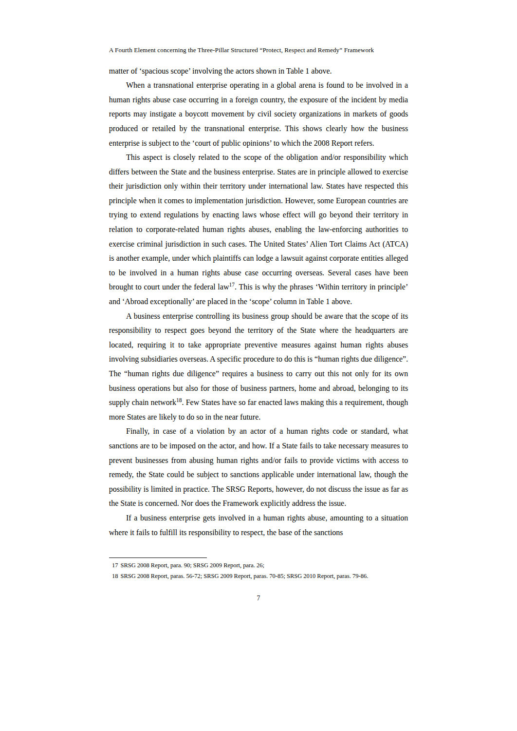A Fourth Element concerning the Three-Pillar Structured “Protect, Respect and Remedy” Framework
matter of ‘spacious scope’ involving the actors shown in Table 1 above.
When a transnational enterprise operating in a global arena is found to be involved in a human rights abuse case occurring in a foreign country, the exposure of the incident by media reports may instigate a boycott movement by civil society organizations in markets of goods produced or retailed by the transnational enterprise. This shows clearly how the business enterprise is subject to the ‘court of public opinions’ to which the 2008 Report refers.
This aspect is closely related to the scope of the obligation and/or responsibility which differs between the State and the business enterprise. States are in principle allowed to exercise their jurisdiction only within their territory under international law. States have respected this principle when it comes to implementation jurisdiction. However, some European countries are trying to extend regulations by enacting laws whose effect will go beyond their territory in relation to corporate-related human rights abuses, enabling the law-enforcing authorities to exercise criminal jurisdiction in such cases. The United States’ Alien Tort Claims Act (ATCA) is another example, under which plaintiffs can lodge a lawsuit against corporate entities alleged to be involved in a human rights abuse case occurring overseas. Several cases have been brought to court under the federal law17. This is why the phrases ‘Within territory in principle’ and ‘Abroad exceptionally’ are placed in the ‘scope’ column in Table 1 above.
A business enterprise controlling its business group should be aware that the scope of its responsibility to respect goes beyond the territory of the State where the headquarters are located, requiring it to take appropriate preventive measures against human rights abuses involving subsidiaries overseas. A specific procedure to do this is “human rights due diligence”. The “human rights due diligence” requires a business to carry out this not only for its own business operations but also for those of business partners, home and abroad, belonging to its supply chain network18. Few States have so far enacted laws making this a requirement, though more States are likely to do so in the near future.
Finally, in case of a violation by an actor of a human rights code or standard, what sanctions are to be imposed on the actor, and how. If a State fails to take necessary measures to prevent businesses from abusing human rights and/or fails to provide victims with access to remedy, the State could be subject to sanctions applicable under international law, though the possibility is limited in practice. The SRSG Reports, however, do not discuss the issue as far as the State is concerned. Nor does the Framework explicitly address the issue.
If a business enterprise gets involved in a human rights abuse, amounting to a situation where it fails to fulfill its responsibility to respect, the base of the sanctions
17 SRSG 2008 Report, para. 90; SRSG 2009 Report, para. 26;
18 SRSG 2008 Report, paras. 56-72; SRSG 2009 Report, paras. 70-85; SRSG 2010 Report, paras. 79-86.
7